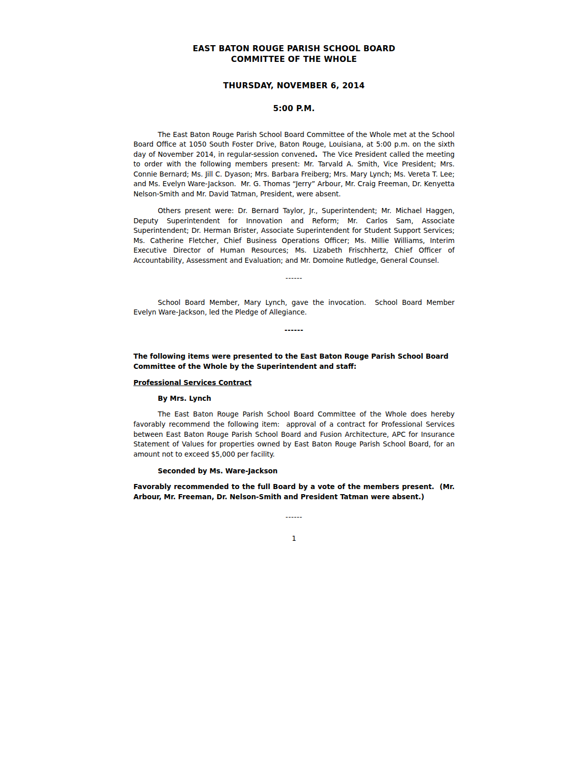EAST BATON ROUGE PARISH SCHOOL BOARD
COMMITTEE OF THE WHOLE
THURSDAY, NOVEMBER 6, 2014
5:00 P.M.
The East Baton Rouge Parish School Board Committee of the Whole met at the School Board Office at 1050 South Foster Drive, Baton Rouge, Louisiana, at 5:00 p.m. on the sixth day of November 2014, in regular-session convened. The Vice President called the meeting to order with the following members present: Mr. Tarvald A. Smith, Vice President; Mrs. Connie Bernard; Ms. Jill C. Dyason; Mrs. Barbara Freiberg; Mrs. Mary Lynch; Ms. Vereta T. Lee; and Ms. Evelyn Ware-Jackson. Mr. G. Thomas “Jerry” Arbour, Mr. Craig Freeman, Dr. Kenyetta Nelson-Smith and Mr. David Tatman, President, were absent.
Others present were: Dr. Bernard Taylor, Jr., Superintendent; Mr. Michael Haggen, Deputy Superintendent for Innovation and Reform; Mr. Carlos Sam, Associate Superintendent; Dr. Herman Brister, Associate Superintendent for Student Support Services; Ms. Catherine Fletcher, Chief Business Operations Officer; Ms. Millie Williams, Interim Executive Director of Human Resources; Ms. Lizabeth Frischhertz, Chief Officer of Accountability, Assessment and Evaluation; and Mr. Domoine Rutledge, General Counsel.
------
School Board Member, Mary Lynch, gave the invocation. School Board Member Evelyn Ware-Jackson, led the Pledge of Allegiance.
------
The following items were presented to the East Baton Rouge Parish School Board Committee of the Whole by the Superintendent and staff:
Professional Services Contract
By Mrs. Lynch
The East Baton Rouge Parish School Board Committee of the Whole does hereby favorably recommend the following item: approval of a contract for Professional Services between East Baton Rouge Parish School Board and Fusion Architecture, APC for Insurance Statement of Values for properties owned by East Baton Rouge Parish School Board, for an amount not to exceed $5,000 per facility.
Seconded by Ms. Ware-Jackson
Favorably recommended to the full Board by a vote of the members present. (Mr. Arbour, Mr. Freeman, Dr. Nelson-Smith and President Tatman were absent.)
------
1